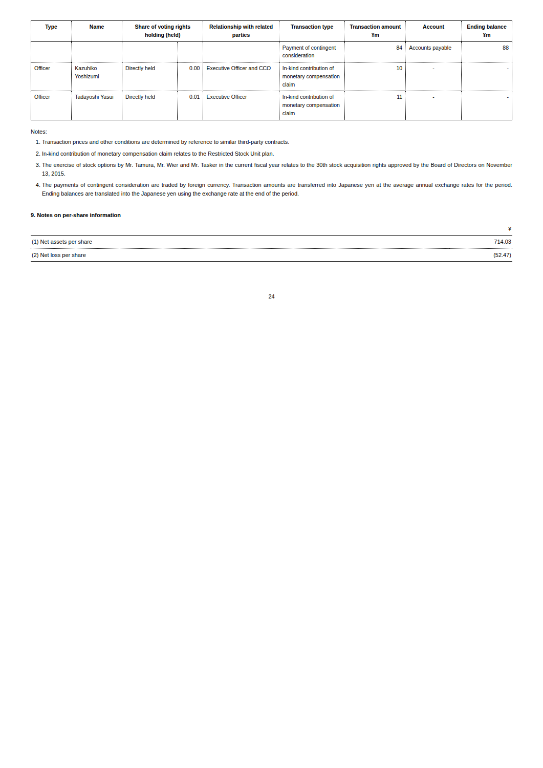| Type | Name | Share of voting rights holding (held) | Relationship with related parties | Transaction type | Transaction amount ¥m | Account | Ending balance ¥m |
| --- | --- | --- | --- | --- | --- | --- | --- |
| | | | | | Payment of contingent consideration | 84 | Accounts payable | 88 |
| Officer | Kazuhiko Yoshizumi | Directly held | 0.00 | Executive Officer and CCO | In-kind contribution of monetary compensation claim | 10 | - | - |
| Officer | Tadayoshi Yasui | Directly held | 0.01 | Executive Officer | In-kind contribution of monetary compensation claim | 11 | - | - |
Notes:
Transaction prices and other conditions are determined by reference to similar third-party contracts.
In-kind contribution of monetary compensation claim relates to the Restricted Stock Unit plan.
The exercise of stock options by Mr. Tamura, Mr. Wier and Mr. Tasker in the current fiscal year relates to the 30th stock acquisition rights approved by the Board of Directors on November 13, 2015.
The payments of contingent consideration are traded by foreign currency. Transaction amounts are transferred into Japanese yen at the average annual exchange rates for the period. Ending balances are translated into the Japanese yen using the exchange rate at the end of the period.
9. Notes on per-share information
| | ¥ |
| (1) Net assets per share | 714.03 |
| (2) Net loss per share | (52.47) |
24